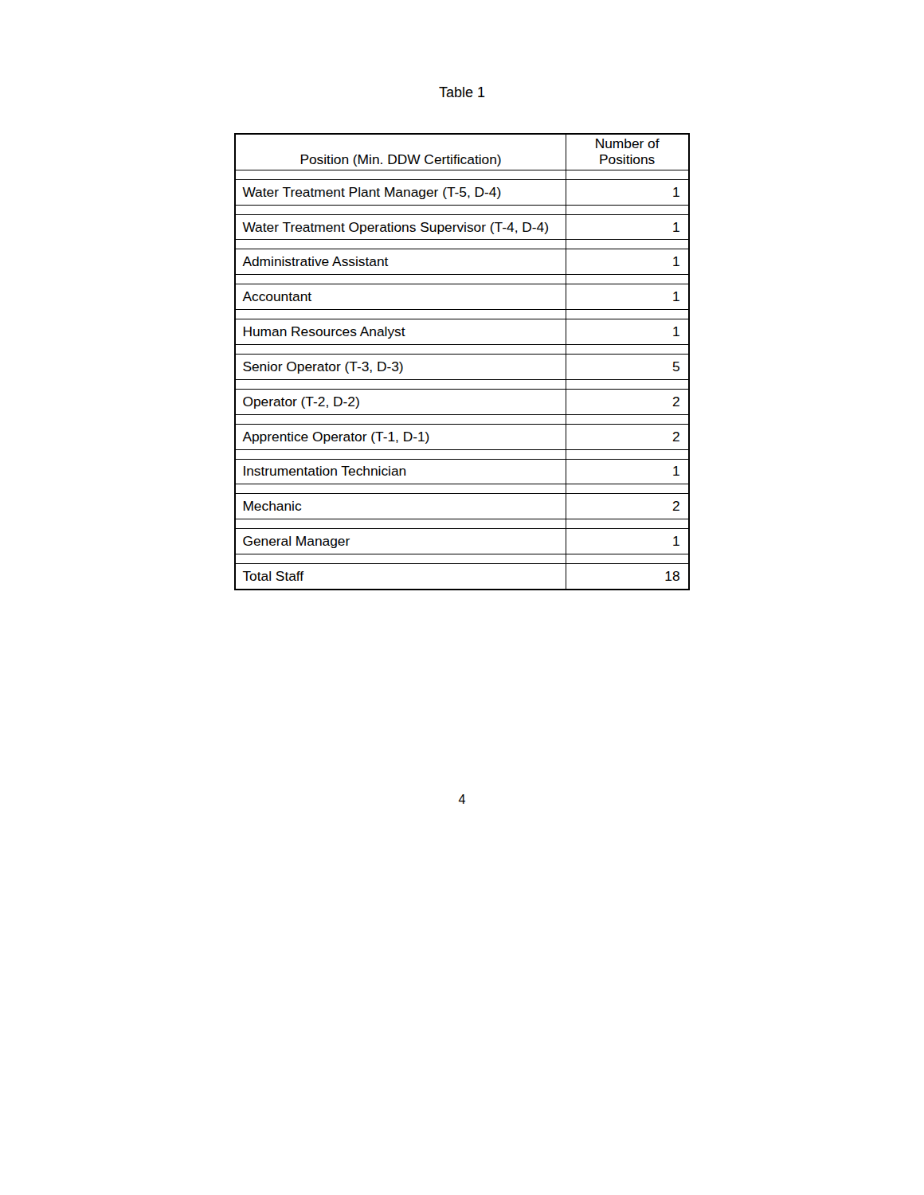Table 1
| Position (Min. DDW Certification) | Number of Positions |
| Water Treatment Plant Manager (T-5, D-4) | 1 |
| Water Treatment Operations Supervisor (T-4, D-4) | 1 |
| Administrative Assistant | 1 |
| Accountant | 1 |
| Human Resources Analyst | 1 |
| Senior Operator (T-3, D-3) | 5 |
| Operator (T-2, D-2) | 2 |
| Apprentice Operator (T-1, D-1) | 2 |
| Instrumentation Technician | 1 |
| Mechanic | 2 |
| General Manager | 1 |
| Total Staff | 18 |
4